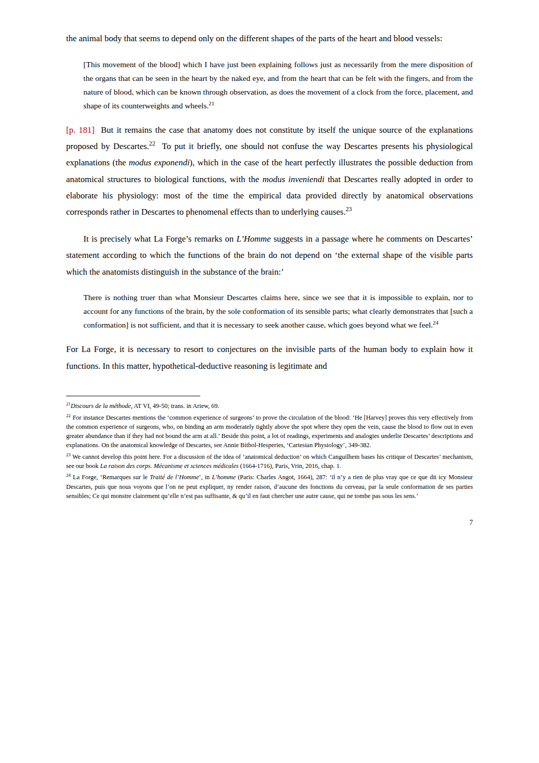the animal body that seems to depend only on the different shapes of the parts of the heart and blood vessels:
[This movement of the blood] which I have just been explaining follows just as necessarily from the mere disposition of the organs that can be seen in the heart by the naked eye, and from the heart that can be felt with the fingers, and from the nature of blood, which can be known through observation, as does the movement of a clock from the force, placement, and shape of its counterweights and wheels.21
[p. 181] But it remains the case that anatomy does not constitute by itself the unique source of the explanations proposed by Descartes.22 To put it briefly, one should not confuse the way Descartes presents his physiological explanations (the modus exponendi), which in the case of the heart perfectly illustrates the possible deduction from anatomical structures to biological functions, with the modus inveniendi that Descartes really adopted in order to elaborate his physiology: most of the time the empirical data provided directly by anatomical observations corresponds rather in Descartes to phenomenal effects than to underlying causes.23
It is precisely what La Forge’s remarks on L’Homme suggests in a passage where he comments on Descartes’ statement according to which the functions of the brain do not depend on ‘the external shape of the visible parts which the anatomists distinguish in the substance of the brain:’
There is nothing truer than what Monsieur Descartes claims here, since we see that it is impossible to explain, nor to account for any functions of the brain, by the sole conformation of its sensible parts; what clearly demonstrates that [such a conformation] is not sufficient, and that it is necessary to seek another cause, which goes beyond what we feel.24
For La Forge, it is necessary to resort to conjectures on the invisible parts of the human body to explain how it functions. In this matter, hypothetical-deductive reasoning is legitimate and
21Discours de la méthode, AT VI, 49-50; trans. in Ariew, 69.
22 For instance Descartes mentions the ‘common experience of surgeons’ to prove the circulation of the blood: ‘He [Harvey] proves this very effectively from the common experience of surgeons, who, on binding an arm moderately tightly above the spot where they open the vein, cause the blood to flow out in even greater abundance than if they had not bound the arm at all.’ Beside this point, a lot of readings, experiments and analogies underlie Descartes’ descriptions and explanations. On the anatomical knowledge of Descartes, see Annie Bitbol-Hesperies, ‘Cartesian Physiology’, 349-382.
23 We cannot develop this point here. For a discussion of the idea of ‘anatomical deduction’ on which Canguilhem bases his critique of Descartes’ mechanism, see our book La raison des corps. Mécanisme et sciences médicales (1664-1716), Paris, Vrin, 2016, chap. 1.
24 La Forge, ‘Remarques sur le Traité de l’Homme’, in L’homme (Paris: Charles Angot, 1664), 287: ‘il n’y a rien de plus vray que ce que dit icy Monsieur Descartes, puis que nous voyons que l’on ne peut expliquer, ny render raison, d’aucune des fonctions du cerveau, par la seule conformation de ses parties sensibles; Ce qui monstre clairement qu’elle n’est pas suffisante, & qu’il en faut chercher une autre cause, qui ne tombe pas sous les sens.’
7